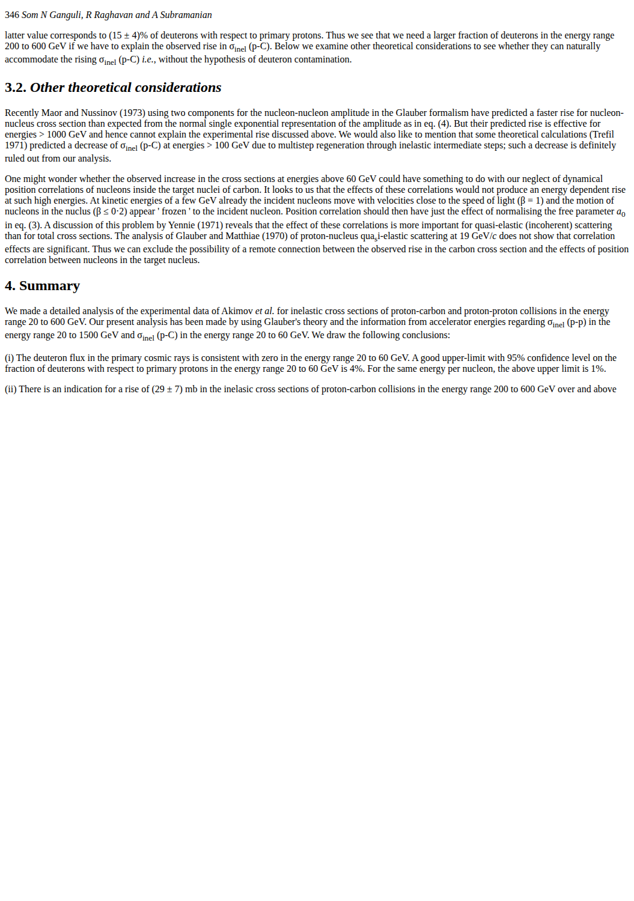346 Som N Ganguli, R Raghavan and A Subramanian
latter value corresponds to (15 ± 4)% of deuterons with respect to primary protons. Thus we see that we need a larger fraction of deuterons in the energy range 200 to 600 GeV if we have to explain the observed rise in σinel (p-C). Below we examine other theoretical considerations to see whether they can naturally accommodate the rising σinel (p-C) i.e., without the hypothesis of deuteron contamination.
3.2. Other theoretical considerations
Recently Maor and Nussinov (1973) using two components for the nucleon-nucleon amplitude in the Glauber formalism have predicted a faster rise for nucleon-nucleus cross section than expected from the normal single exponential representation of the amplitude as in eq. (4). But their predicted rise is effective for energies > 1000 GeV and hence cannot explain the experimental rise discussed above. We would also like to mention that some theoretical calculations (Trefil 1971) predicted a decrease of σinel (p-C) at energies > 100 GeV due to multistep regeneration through inelastic intermediate steps; such a decrease is definitely ruled out from our analysis.
One might wonder whether the observed increase in the cross sections at energies above 60 GeV could have something to do with our neglect of dynamical position correlations of nucleons inside the target nuclei of carbon. It looks to us that the effects of these correlations would not produce an energy dependent rise at such high energies. At kinetic energies of a few GeV already the incident nucleons move with velocities close to the speed of light (β = 1) and the motion of nucleons in the nuclus (β ≤ 0·2) appear ' frozen ' to the incident nucleon. Position correlation should then have just the effect of normalising the free parameter a0 in eq. (3). A discussion of this problem by Yennie (1971) reveals that the effect of these correlations is more important for quasi-elastic (incoherent) scattering than for total cross sections. The analysis of Glauber and Matthiae (1970) of proton-nucleus quasi-elastic scattering at 19 GeV/c does not show that correlation effects are significant. Thus we can exclude the possibility of a remote connection between the observed rise in the carbon cross section and the effects of position correlation between nucleons in the target nucleus.
4. Summary
We made a detailed analysis of the experimental data of Akimov et al. for inelastic cross sections of proton-carbon and proton-proton collisions in the energy range 20 to 600 GeV. Our present analysis has been made by using Glauber's theory and the information from accelerator energies regarding σinel (p-p) in the energy range 20 to 1500 GeV and σinel (p-C) in the energy range 20 to 60 GeV. We draw the following conclusions:
(i) The deuteron flux in the primary cosmic rays is consistent with zero in the energy range 20 to 60 GeV. A good upper-limit with 95% confidence level on the fraction of deuterons with respect to primary protons in the energy range 20 to 60 GeV is 4%. For the same energy per nucleon, the above upper limit is 1%.
(ii) There is an indication for a rise of (29 ± 7) mb in the inelasic cross sections of proton-carbon collisions in the energy range 200 to 600 GeV over and above